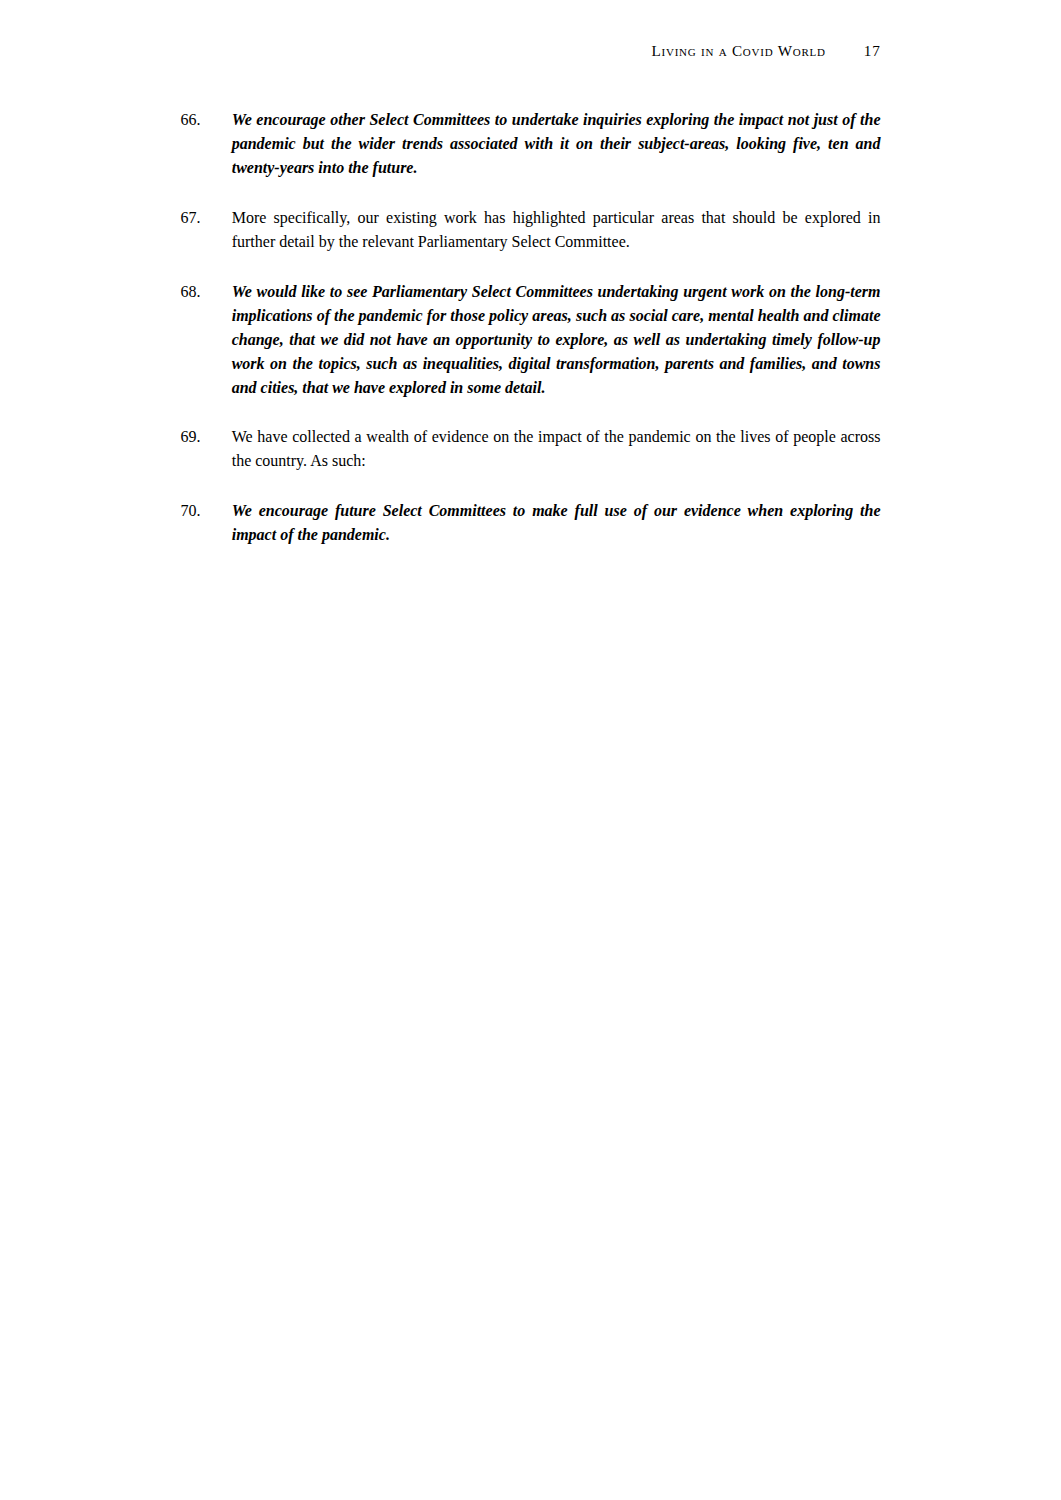Living in a Covid World17
We encourage other Select Committees to undertake inquiries exploring the impact not just of the pandemic but the wider trends associated with it on their subject-areas, looking five, ten and twenty-years into the future.
More specifically, our existing work has highlighted particular areas that should be explored in further detail by the relevant Parliamentary Select Committee.
We would like to see Parliamentary Select Committees undertaking urgent work on the long-term implications of the pandemic for those policy areas, such as social care, mental health and climate change, that we did not have an opportunity to explore, as well as undertaking timely follow-up work on the topics, such as inequalities, digital transformation, parents and families, and towns and cities, that we have explored in some detail.
We have collected a wealth of evidence on the impact of the pandemic on the lives of people across the country. As such:
We encourage future Select Committees to make full use of our evidence when exploring the impact of the pandemic.